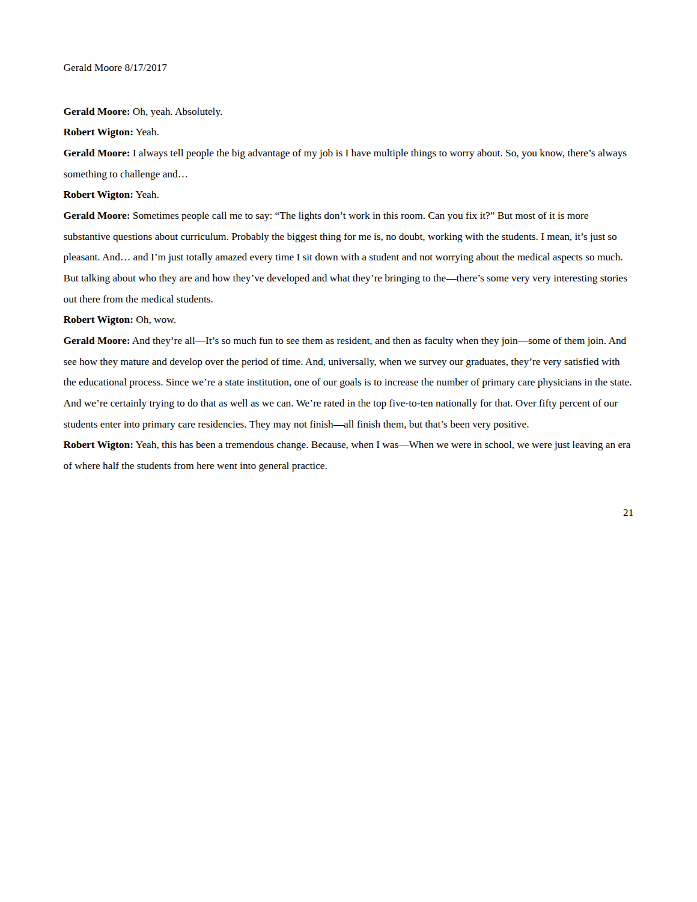Gerald Moore 8/17/2017
Gerald Moore: Oh, yeah. Absolutely.
Robert Wigton: Yeah.
Gerald Moore: I always tell people the big advantage of my job is I have multiple things to worry about. So, you know, there’s always something to challenge and…
Robert Wigton: Yeah.
Gerald Moore: Sometimes people call me to say: “The lights don’t work in this room. Can you fix it?” But most of it is more substantive questions about curriculum. Probably the biggest thing for me is, no doubt, working with the students. I mean, it’s just so pleasant. And… and I’m just totally amazed every time I sit down with a student and not worrying about the medical aspects so much. But talking about who they are and how they’ve developed and what they’re bringing to the—there’s some very very interesting stories out there from the medical students.
Robert Wigton: Oh, wow.
Gerald Moore: And they’re all—It’s so much fun to see them as resident, and then as faculty when they join—some of them join. And see how they mature and develop over the period of time. And, universally, when we survey our graduates, they’re very satisfied with the educational process. Since we’re a state institution, one of our goals is to increase the number of primary care physicians in the state. And we’re certainly trying to do that as well as we can. We’re rated in the top five-to-ten nationally for that. Over fifty percent of our students enter into primary care residencies. They may not finish—all finish them, but that’s been very positive.
Robert Wigton: Yeah, this has been a tremendous change. Because, when I was—When we were in school, we were just leaving an era of where half the students from here went into general practice.
21